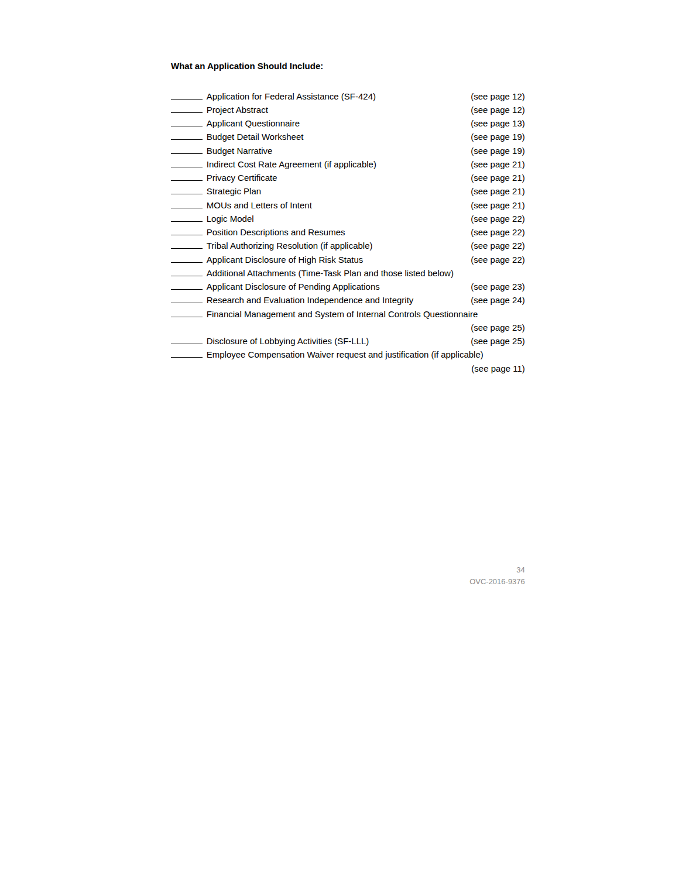What an Application Should Include:
| Application for Federal Assistance (SF-424) | (see page 12) |
| Project Abstract | (see page 12) |
| Applicant Questionnaire | (see page 13) |
| Budget Detail Worksheet | (see page 19) |
| Budget Narrative | (see page 19) |
| Indirect Cost Rate Agreement (if applicable) | (see page 21) |
| Privacy Certificate | (see page 21) |
| Strategic Plan | (see page 21) |
| MOUs and Letters of Intent | (see page 21) |
| Logic Model | (see page 22) |
| Position Descriptions and Resumes | (see page 22) |
| Tribal Authorizing Resolution (if applicable) | (see page 22) |
| Applicant Disclosure of High Risk Status | (see page 22) |
| Additional Attachments (Time-Task Plan and those listed below) |
| Applicant Disclosure of Pending Applications | (see page 23) |
| Research and Evaluation Independence and Integrity | (see page 24) |
| Financial Management and System of Internal Controls Questionnaire |
| | (see page 25) |
| Disclosure of Lobbying Activities (SF-LLL) | (see page 25) |
| Employee Compensation Waiver request and justification (if applicable) |
| | (see page 11) |
34
OVC-2016-9376